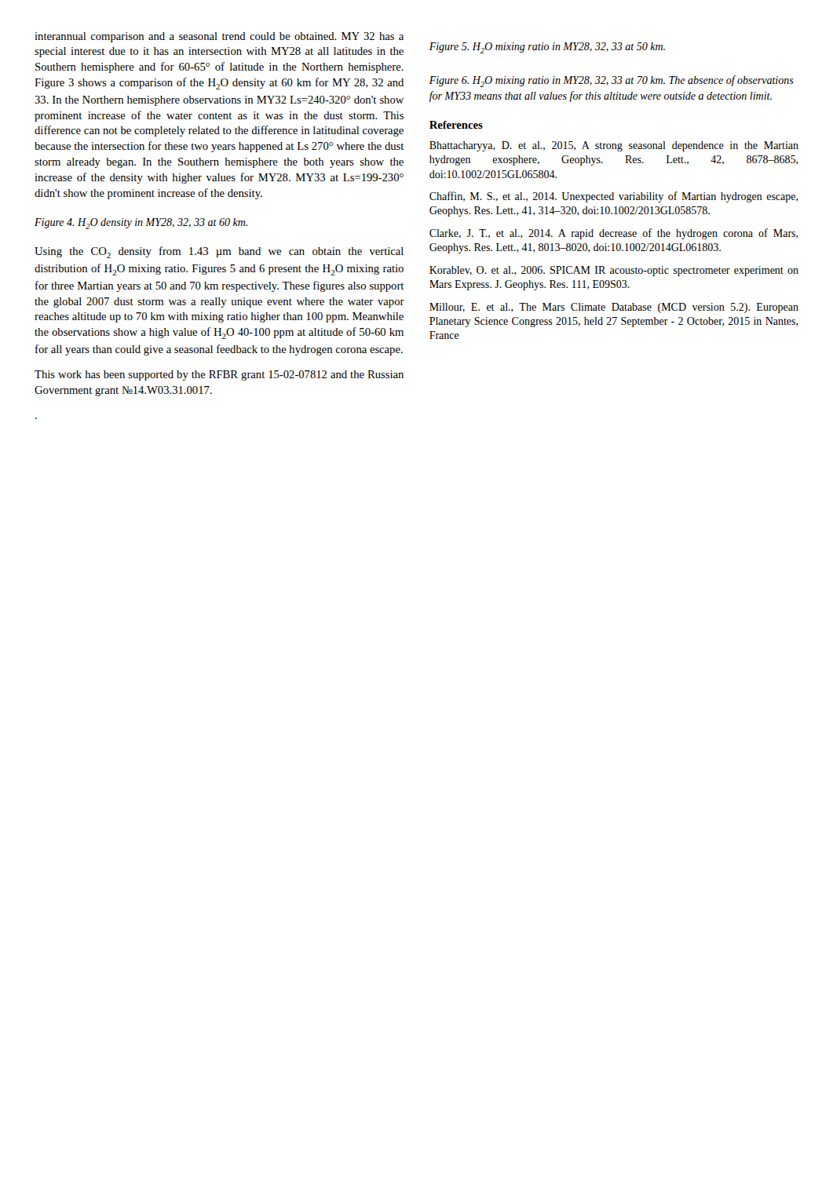interannual comparison and a seasonal trend could be obtained. MY 32 has a special interest due to it has an intersection with MY28 at all latitudes in the Southern hemisphere and for 60-65° of latitude in the Northern hemisphere. Figure 3 shows a comparison of the H2O density at 60 km for MY 28, 32 and 33. In the Northern hemisphere observations in MY32 Ls=240-320° don't show prominent increase of the water content as it was in the dust storm. This difference can not be completely related to the difference in latitudinal coverage because the intersection for these two years happened at Ls 270° where the dust storm already began. In the Southern hemisphere the both years show the increase of the density with higher values for MY28. MY33 at Ls=199-230° didn't show the prominent increase of the density.
Figure 4. H2O density in MY28, 32, 33 at 60 km.
Using the CO2 density from 1.43 µm band we can obtain the vertical distribution of H2O mixing ratio. Figures 5 and 6 present the H2O mixing ratio for three Martian years at 50 and 70 km respectively. These figures also support the global 2007 dust storm was a really unique event where the water vapor reaches altitude up to 70 km with mixing ratio higher than 100 ppm. Meanwhile the observations show a high value of H2O 40-100 ppm at altitude of 50-60 km for all years than could give a seasonal feedback to the hydrogen corona escape.
This work has been supported by the RFBR grant 15-02-07812 and the Russian Government grant №14.W03.31.0017.
.
Figure 5. H2O mixing ratio in MY28, 32, 33 at 50 km.
Figure 6. H2O mixing ratio in MY28, 32, 33 at 70 km. The absence of observations for MY33 means that all values for this altitude were outside a detection limit.
References
Bhattacharyya, D. et al., 2015, A strong seasonal dependence in the Martian hydrogen exosphere, Geophys. Res. Lett., 42, 8678–8685, doi:10.1002/2015GL065804.
Chaffin, M. S., et al., 2014. Unexpected variability of Martian hydrogen escape, Geophys. Res. Lett., 41, 314–320, doi:10.1002/2013GL058578.
Clarke, J. T., et al., 2014. A rapid decrease of the hydrogen corona of Mars, Geophys. Res. Lett., 41, 8013–8020, doi:10.1002/2014GL061803.
Korablev, O. et al., 2006. SPICAM IR acousto-optic spectrometer experiment on Mars Express. J. Geophys. Res. 111, E09S03.
Millour, E. et al., The Mars Climate Database (MCD version 5.2). European Planetary Science Congress 2015, held 27 September - 2 October, 2015 in Nantes, France